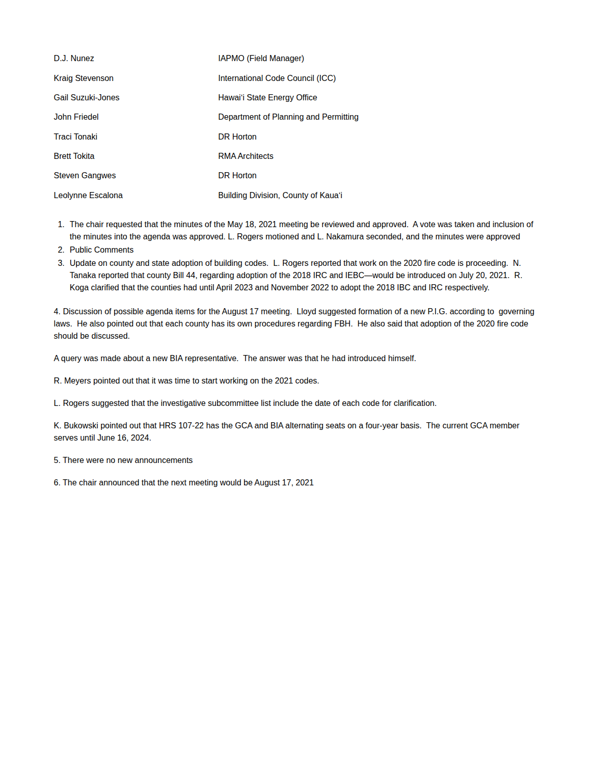| D.J. Nunez | IAPMO (Field Manager) |
| Kraig Stevenson | International Code Council (ICC) |
| Gail Suzuki-Jones | Hawaiʻi State Energy Office |
| John Friedel | Department of Planning and Permitting |
| Traci Tonaki | DR Horton |
| Brett Tokita | RMA Architects |
| Steven Gangwes | DR Horton |
| Leolynne Escalona | Building Division, County of Kauaʻi |
The chair requested that the minutes of the May 18, 2021 meeting be reviewed and approved. A vote was taken and inclusion of the minutes into the agenda was approved. L. Rogers motioned and L. Nakamura seconded, and the minutes were approved
Public Comments
Update on county and state adoption of building codes. L. Rogers reported that work on the 2020 fire code is proceeding. N. Tanaka reported that county Bill 44, regarding adoption of the 2018 IRC and IEBC—would be introduced on July 20, 2021. R. Koga clarified that the counties had until April 2023 and November 2022 to adopt the 2018 IBC and IRC respectively.
4. Discussion of possible agenda items for the August 17 meeting. Lloyd suggested formation of a new P.I.G. according to governing laws. He also pointed out that each county has its own procedures regarding FBH. He also said that adoption of the 2020 fire code should be discussed.
A query was made about a new BIA representative. The answer was that he had introduced himself.
R. Meyers pointed out that it was time to start working on the 2021 codes.
L. Rogers suggested that the investigative subcommittee list include the date of each code for clarification.
K. Bukowski pointed out that HRS 107-22 has the GCA and BIA alternating seats on a four-year basis. The current GCA member serves until June 16, 2024.
5. There were no new announcements
6. The chair announced that the next meeting would be August 17, 2021